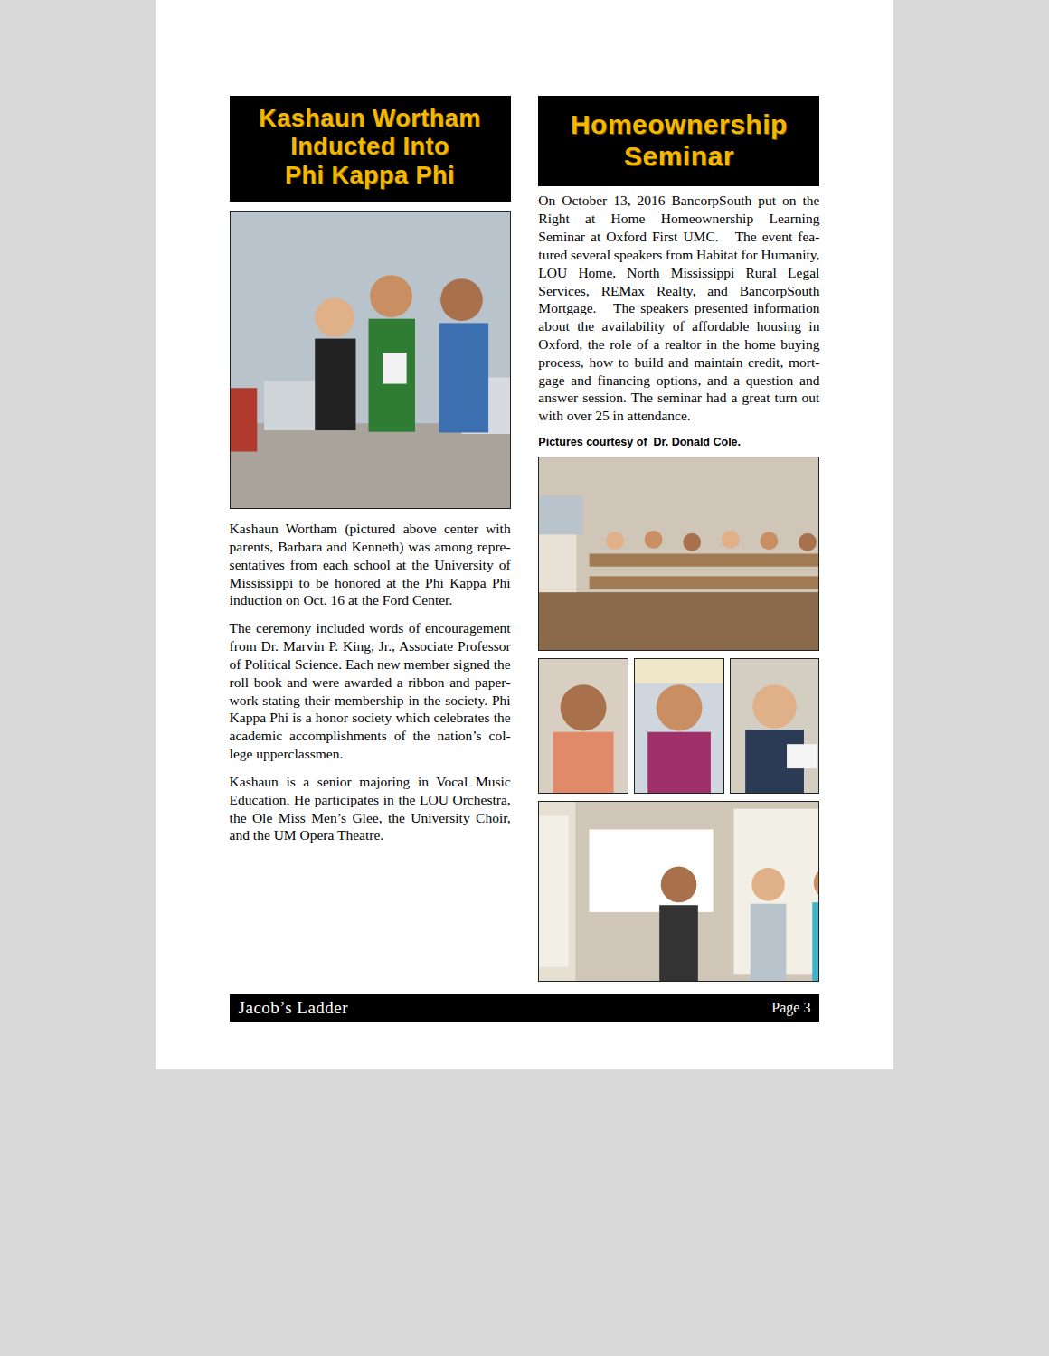Kashaun Wortham
Inducted Into
Phi Kappa Phi
Kashaun Wortham (pictured above center with parents, Barbara and Kenneth) was among representatives from each school at the University of Mississippi to be honored at the Phi Kappa Phi induction on Oct. 16 at the Ford Center.
The ceremony included words of encouragement from Dr. Marvin P. King, Jr., Associate Professor of Political Science. Each new member signed the roll book and were awarded a ribbon and paperwork stating their membership in the society. Phi Kappa Phi is a honor society which celebrates the academic accomplishments of the nation’s college upperclassmen.
Kashaun is a senior majoring in Vocal Music Education. He participates in the LOU Orchestra, the Ole Miss Men’s Glee, the University Choir, and the UM Opera Theatre.
Homeownership
Seminar
On October 13, 2016 BancorpSouth put on the Right at Home Homeownership Learning Seminar at Oxford First UMC. The event featured several speakers from Habitat for Humanity, LOU Home, North Mississippi Rural Legal Services, REMax Realty, and BancorpSouth Mortgage. The speakers presented information about the availability of affordable housing in Oxford, the role of a realtor in the home buying process, how to build and maintain credit, mortgage and financing options, and a question and answer session. The seminar had a great turn out with over 25 in attendance.
Pictures courtesy of Dr. Donald Cole.
Jacob’s Ladder Page 3